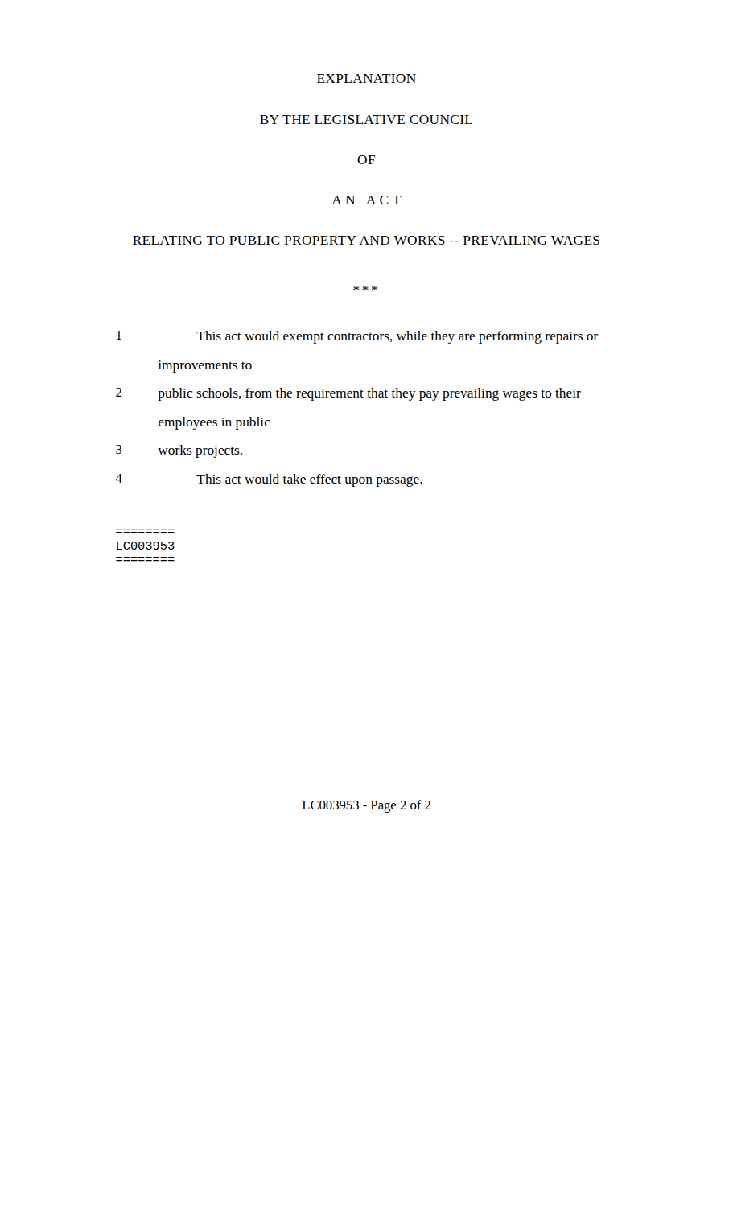EXPLANATION
BY THE LEGISLATIVE COUNCIL
OF
A N A C T
RELATING TO PUBLIC PROPERTY AND WORKS -- PREVAILING WAGES
***
| 1 | This act would exempt contractors, while they are performing repairs or improvements to |
| 2 | public schools, from the requirement that they pay prevailing wages to their employees in public |
| 3 | works projects. |
| 4 | This act would take effect upon passage. |
========
LC003953
========
LC003953 - Page 2 of 2